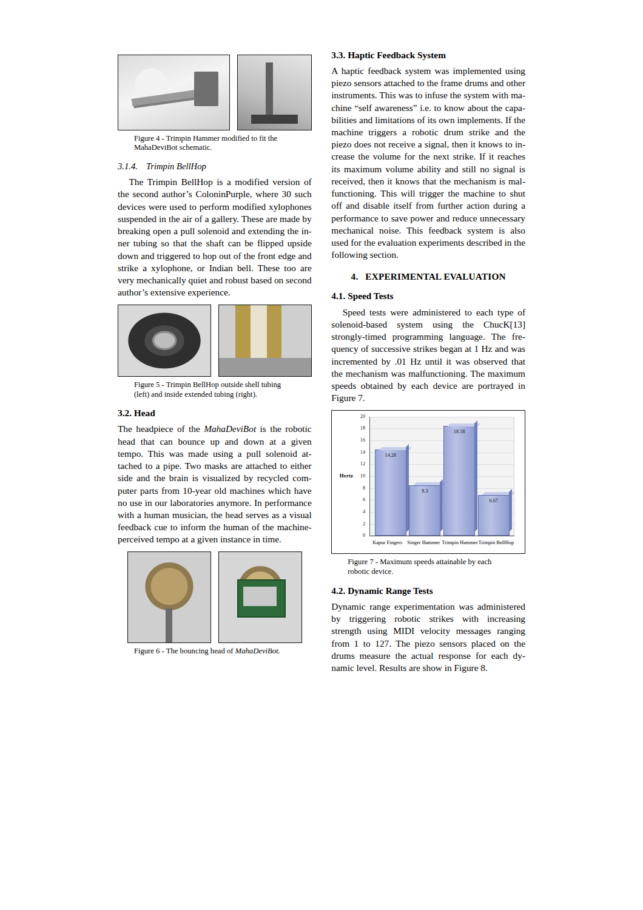Figure 4 - Trimpin Hammer modified to fit the MahaDeviBot schematic.
3.1.4. Trimpin BellHop
The Trimpin BellHop is a modified version of the second author’s ColoninPurple, where 30 such devices were used to perform modified xylophones suspended in the air of a gallery. These are made by breaking open a pull solenoid and extending the inner tubing so that the shaft can be flipped upside down and triggered to hop out of the front edge and strike a xylophone, or Indian bell. These too are very mechanically quiet and robust based on second author’s extensive experience.
Figure 5 - Trimpin BellHop outside shell tubing (left) and inside extended tubing (right).
3.2. Head
The headpiece of the MahaDeviBot is the robotic head that can bounce up and down at a given tempo. This was made using a pull solenoid attached to a pipe. Two masks are attached to either side and the brain is visualized by recycled computer parts from 10-year old machines which have no use in our laboratories anymore. In performance with a human musician, the head serves as a visual feedback cue to inform the human of the machine-perceived tempo at a given instance in time.
Figure 6 - The bouncing head of MahaDeviBot.
3.3. Haptic Feedback System
A haptic feedback system was implemented using piezo sensors attached to the frame drums and other instruments. This was to infuse the system with machine “self awareness” i.e. to know about the capabilities and limitations of its own implements. If the machine triggers a robotic drum strike and the piezo does not receive a signal, then it knows to increase the volume for the next strike. If it reaches its maximum volume ability and still no signal is received, then it knows that the mechanism is malfunctioning. This will trigger the machine to shut off and disable itself from further action during a performance to save power and reduce unnecessary mechanical noise. This feedback system is also used for the evaluation experiments described in the following section.
4. Experimental Evaluation
4.1. Speed Tests
Speed tests were administered to each type of solenoid-based system using the ChucK[13] strongly-timed programming language. The frequency of successive strikes began at 1 Hz and was incremented by .01 Hz until it was observed that the mechanism was malfunctioning. The maximum speeds obtained by each device are portrayed in Figure 7.
Hertz
20 18 16 14 12 10 8 6 4 2 0
14.28
8.3
18.18
6.67
Kapur Fingers Singer Hammer Trimpin Hammer Trimpin BellHop
Figure 7 - Maximum speeds attainable by each robotic device.
4.2. Dynamic Range Tests
Dynamic range experimentation was administered by triggering robotic strikes with increasing strength using MIDI velocity messages ranging from 1 to 127. The piezo sensors placed on the drums measure the actual response for each dynamic level. Results are show in Figure 8.